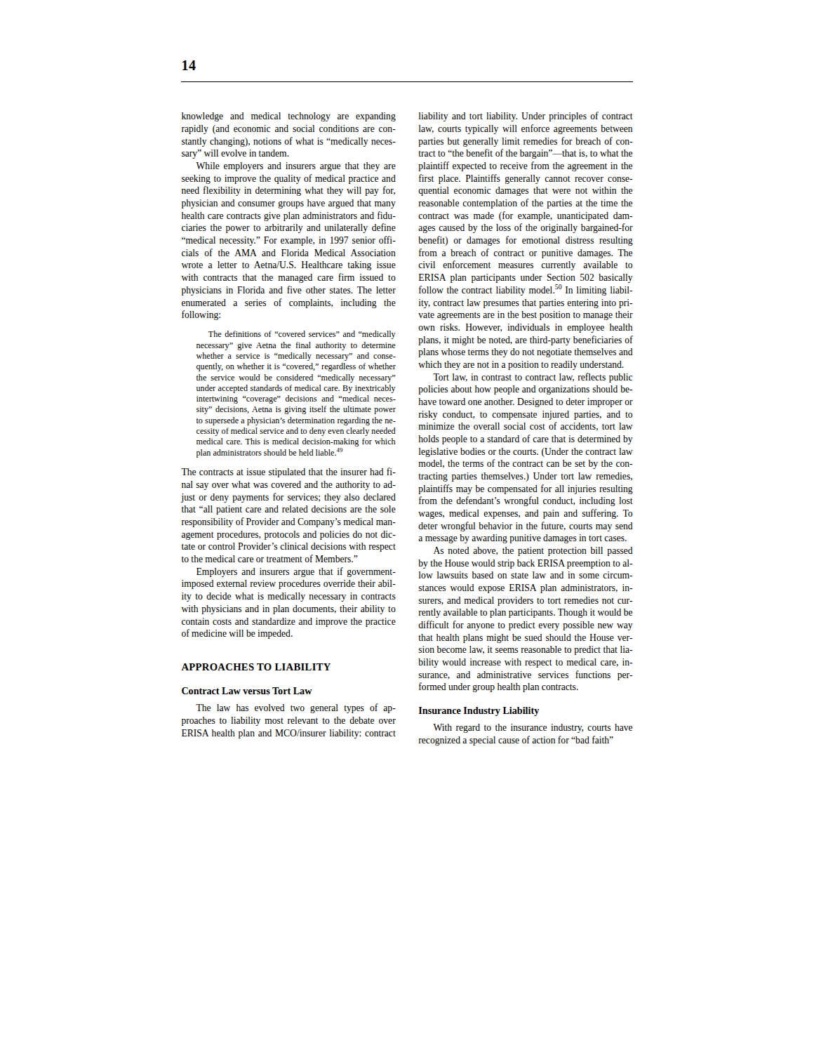14
knowledge and medical technology are expanding rapidly (and economic and social conditions are constantly changing), notions of what is “medically necessary” will evolve in tandem.
While employers and insurers argue that they are seeking to improve the quality of medical practice and need flexibility in determining what they will pay for, physician and consumer groups have argued that many health care contracts give plan administrators and fiduciaries the power to arbitrarily and unilaterally define “medical necessity.” For example, in 1997 senior officials of the AMA and Florida Medical Association wrote a letter to Aetna/U.S. Healthcare taking issue with contracts that the managed care firm issued to physicians in Florida and five other states. The letter enumerated a series of complaints, including the following:
The definitions of “covered services” and “medically necessary” give Aetna the final authority to determine whether a service is “medically necessary” and consequently, on whether it is “covered,” regardless of whether the service would be considered “medically necessary” under accepted standards of medical care. By inextricably intertwining “coverage” decisions and “medical necessity” decisions, Aetna is giving itself the ultimate power to supersede a physician’s determination regarding the necessity of medical service and to deny even clearly needed medical care. This is medical decision-making for which plan administrators should be held liable.49
The contracts at issue stipulated that the insurer had final say over what was covered and the authority to adjust or deny payments for services; they also declared that “all patient care and related decisions are the sole responsibility of Provider and Company’s medical management procedures, protocols and policies do not dictate or control Provider’s clinical decisions with respect to the medical care or treatment of Members.”
Employers and insurers argue that if government-imposed external review procedures override their ability to decide what is medically necessary in contracts with physicians and in plan documents, their ability to contain costs and standardize and improve the practice of medicine will be impeded.
Approaches to Liability
Contract Law versus Tort Law
The law has evolved two general types of approaches to liability most relevant to the debate over ERISA health plan and MCO/insurer liability: contract liability and tort liability. Under principles of contract law, courts typically will enforce agreements between parties but generally limit remedies for breach of contract to “the benefit of the bargain”—that is, to what the plaintiff expected to receive from the agreement in the first place. Plaintiffs generally cannot recover consequential economic damages that were not within the reasonable contemplation of the parties at the time the contract was made (for example, unanticipated damages caused by the loss of the originally bargained-for benefit) or damages for emotional distress resulting from a breach of contract or punitive damages. The civil enforcement measures currently available to ERISA plan participants under Section 502 basically follow the contract liability model.50 In limiting liability, contract law presumes that parties entering into private agreements are in the best position to manage their own risks. However, individuals in employee health plans, it might be noted, are third-party beneficiaries of plans whose terms they do not negotiate themselves and which they are not in a position to readily understand.
Tort law, in contrast to contract law, reflects public policies about how people and organizations should behave toward one another. Designed to deter improper or risky conduct, to compensate injured parties, and to minimize the overall social cost of accidents, tort law holds people to a standard of care that is determined by legislative bodies or the courts. (Under the contract law model, the terms of the contract can be set by the contracting parties themselves.) Under tort law remedies, plaintiffs may be compensated for all injuries resulting from the defendant’s wrongful conduct, including lost wages, medical expenses, and pain and suffering. To deter wrongful behavior in the future, courts may send a message by awarding punitive damages in tort cases.
As noted above, the patient protection bill passed by the House would strip back ERISA preemption to allow lawsuits based on state law and in some circumstances would expose ERISA plan administrators, insurers, and medical providers to tort remedies not currently available to plan participants. Though it would be difficult for anyone to predict every possible new way that health plans might be sued should the House version become law, it seems reasonable to predict that liability would increase with respect to medical care, insurance, and administrative services functions performed under group health plan contracts.
Insurance Industry Liability
With regard to the insurance industry, courts have recognized a special cause of action for “bad faith”